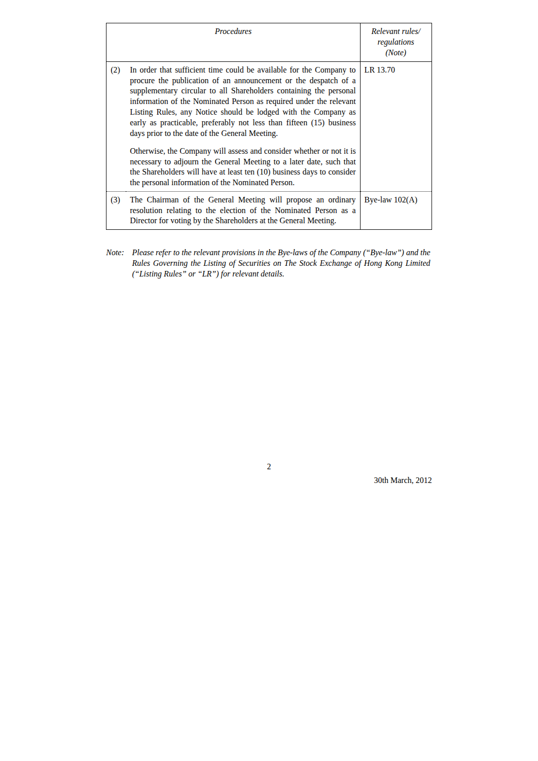| Procedures | Relevant rules/ regulations (Note) |
| --- | --- |
| (2) | In order that sufficient time could be available for the Company to procure the publication of an announcement or the despatch of a supplementary circular to all Shareholders containing the personal information of the Nominated Person as required under the relevant Listing Rules, any Notice should be lodged with the Company as early as practicable, preferably not less than fifteen (15) business days prior to the date of the General Meeting. Otherwise, the Company will assess and consider whether or not it is necessary to adjourn the General Meeting to a later date, such that the Shareholders will have at least ten (10) business days to consider the personal information of the Nominated Person. | LR 13.70 |
| (3) | The Chairman of the General Meeting will propose an ordinary resolution relating to the election of the Nominated Person as a Director for voting by the Shareholders at the General Meeting. | Bye-law 102(A) |
Note: Please refer to the relevant provisions in the Bye-laws of the Company (“Bye-law”) and the Rules Governing the Listing of Securities on The Stock Exchange of Hong Kong Limited (“Listing Rules” or “LR”) for relevant details.
2
30th March, 2012